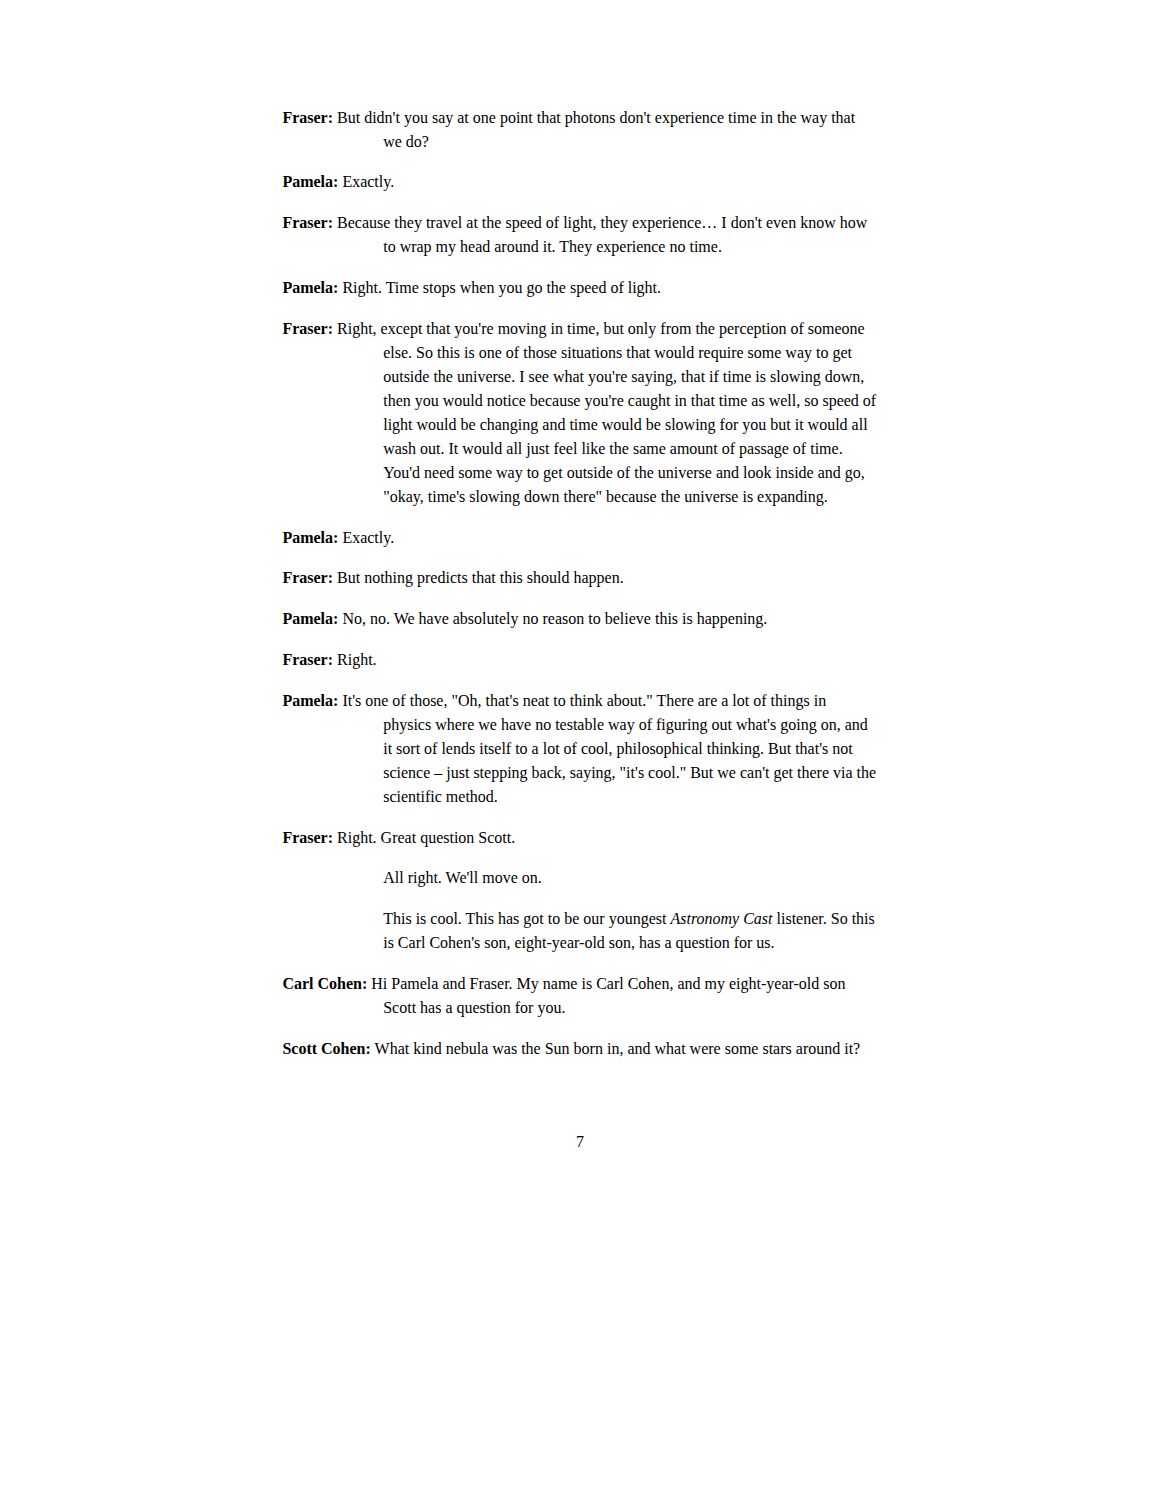Fraser: But didn't you say at one point that photons don't experience time in the way that we do?
Pamela: Exactly.
Fraser: Because they travel at the speed of light, they experience… I don't even know how to wrap my head around it. They experience no time.
Pamela: Right. Time stops when you go the speed of light.
Fraser: Right, except that you're moving in time, but only from the perception of someone else. So this is one of those situations that would require some way to get outside the universe. I see what you're saying, that if time is slowing down, then you would notice because you're caught in that time as well, so speed of light would be changing and time would be slowing for you but it would all wash out. It would all just feel like the same amount of passage of time. You'd need some way to get outside of the universe and look inside and go, "okay, time's slowing down there" because the universe is expanding.
Pamela: Exactly.
Fraser: But nothing predicts that this should happen.
Pamela: No, no. We have absolutely no reason to believe this is happening.
Fraser: Right.
Pamela: It's one of those, "Oh, that's neat to think about." There are a lot of things in physics where we have no testable way of figuring out what's going on, and it sort of lends itself to a lot of cool, philosophical thinking. But that's not science – just stepping back, saying, "it's cool." But we can't get there via the scientific method.
Fraser: Right. Great question Scott.
All right. We'll move on.
This is cool. This has got to be our youngest Astronomy Cast listener. So this is Carl Cohen's son, eight-year-old son, has a question for us.
Carl Cohen: Hi Pamela and Fraser. My name is Carl Cohen, and my eight-year-old son Scott has a question for you.
Scott Cohen: What kind nebula was the Sun born in, and what were some stars around it?
7